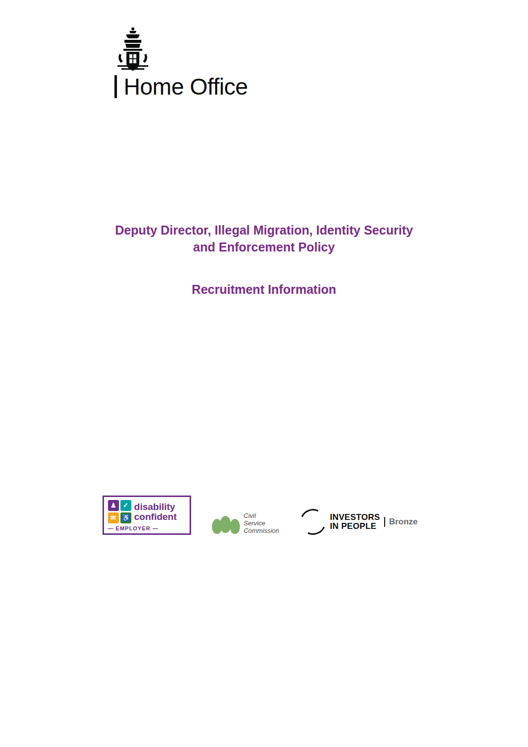Home Office
Deputy Director, Illegal Migration, Identity Security and Enforcement Policy
Recruitment Information
♟ ✓ ✉ ♿
disability
confident
— EMPLOYER —
Civil
Service
Commission
INVESTORS
IN PEOPLE
Bronze